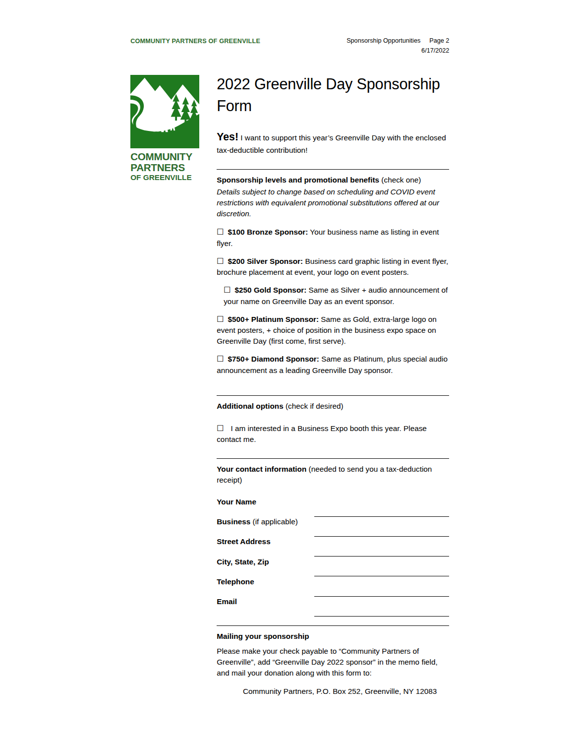COMMUNITY PARTNERS OF GREENVILLE
Sponsorship OpportunitiesPage 2
6/17/2022
COMMUNITY
PARTNERS
OF GREENVILLE
2022 Greenville Day Sponsorship Form
Yes! I want to support this year’s Greenville Day with the enclosed tax-deductible contribution!
Sponsorship levels and promotional benefits (check one)
Details subject to change based on scheduling and COVID event restrictions with equivalent promotional substitutions offered at our discretion.
☐$100 Bronze Sponsor: Your business name as listing in event flyer.
☐$200 Silver Sponsor: Business card graphic listing in event flyer, brochure placement at event, your logo on event posters.
☐$250 Gold Sponsor: Same as Silver + audio announcement of your name on Greenville Day as an event sponsor.
☐$500+ Platinum Sponsor: Same as Gold, extra-large logo on event posters, + choice of position in the business expo space on Greenville Day (first come, first serve).
☐$750+ Diamond Sponsor: Same as Platinum, plus special audio announcement as a leading Greenville Day sponsor.
Additional options (check if desired)
☐I am interested in a Business Expo booth this year. Please contact me.
Your contact information (needed to send you a tax-deduction receipt)
| Your Name | |
| Business (if applicable) | |
| Street Address | |
| City, State, Zip | |
| Telephone | |
| Email | |
Mailing your sponsorship
Please make your check payable to “Community Partners of Greenville”, add “Greenville Day 2022 sponsor” in the memo field, and mail your donation along with this form to:
Community Partners, P.O. Box 252, Greenville, NY 12083